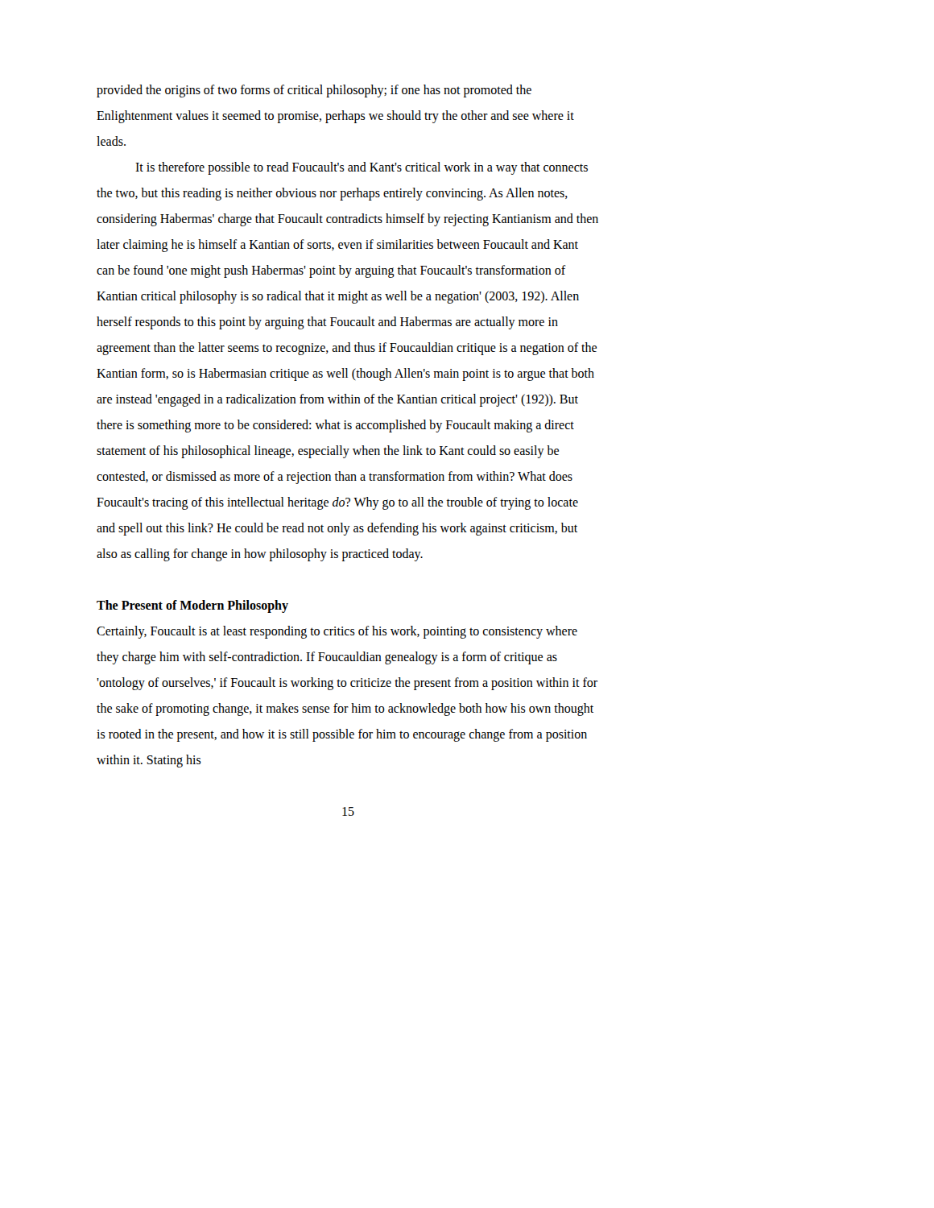provided the origins of two forms of critical philosophy; if one has not promoted the Enlightenment values it seemed to promise, perhaps we should try the other and see where it leads.
It is therefore possible to read Foucault's and Kant's critical work in a way that connects the two, but this reading is neither obvious nor perhaps entirely convincing. As Allen notes, considering Habermas' charge that Foucault contradicts himself by rejecting Kantianism and then later claiming he is himself a Kantian of sorts, even if similarities between Foucault and Kant can be found 'one might push Habermas' point by arguing that Foucault's transformation of Kantian critical philosophy is so radical that it might as well be a negation' (2003, 192). Allen herself responds to this point by arguing that Foucault and Habermas are actually more in agreement than the latter seems to recognize, and thus if Foucauldian critique is a negation of the Kantian form, so is Habermasian critique as well (though Allen's main point is to argue that both are instead 'engaged in a radicalization from within of the Kantian critical project' (192)). But there is something more to be considered: what is accomplished by Foucault making a direct statement of his philosophical lineage, especially when the link to Kant could so easily be contested, or dismissed as more of a rejection than a transformation from within? What does Foucault's tracing of this intellectual heritage do? Why go to all the trouble of trying to locate and spell out this link? He could be read not only as defending his work against criticism, but also as calling for change in how philosophy is practiced today.
The Present of Modern Philosophy
Certainly, Foucault is at least responding to critics of his work, pointing to consistency where they charge him with self-contradiction. If Foucauldian genealogy is a form of critique as 'ontology of ourselves,' if Foucault is working to criticize the present from a position within it for the sake of promoting change, it makes sense for him to acknowledge both how his own thought is rooted in the present, and how it is still possible for him to encourage change from a position within it. Stating his
15